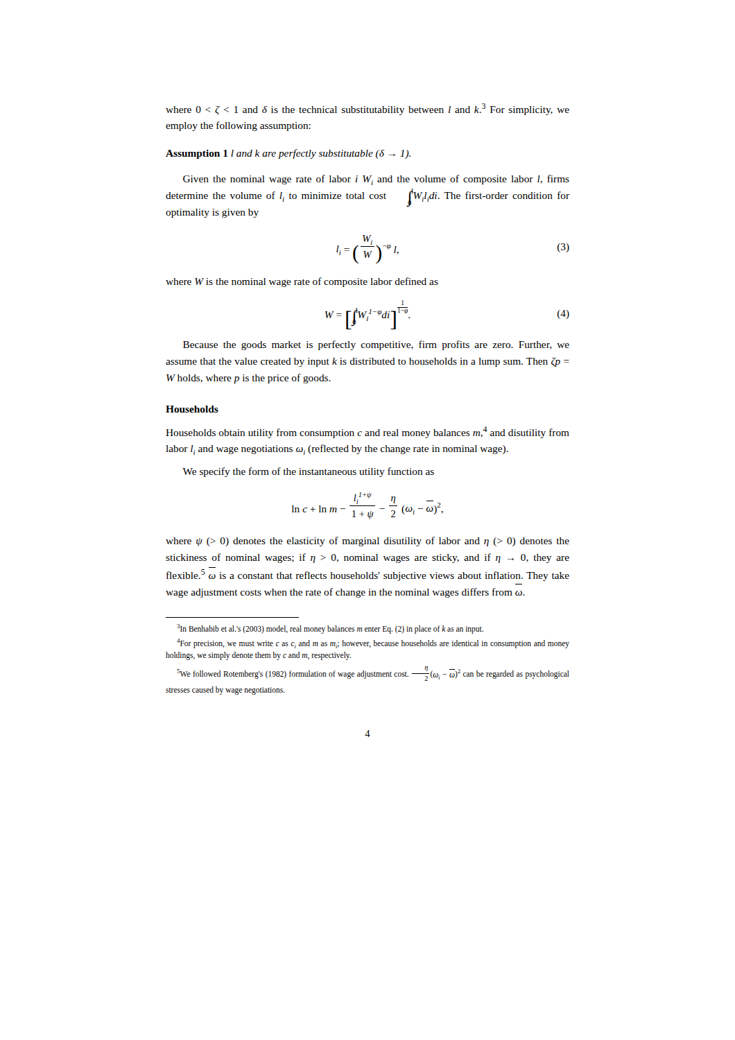where 0 < ζ < 1 and δ is the technical substitutability between l and k.3 For simplicity, we employ the following assumption:
Assumption 1 l and k are perfectly substitutable (δ → 1).
Given the nominal wage rate of labor i Wi and the volume of composite labor l, firms determine the volume of li to minimize total cost ∫10 Wilidi. The first-order condition for optimality is given by
li = (Wi W)−φ l, (3)
where W is the nominal wage rate of composite labor defined as
W = [∫10 Wi1−φdi] 11−φ. (4)
Because the goods market is perfectly competitive, firm profits are zero. Further, we assume that the value created by input k is distributed to households in a lump sum. Then ζp = W holds, where p is the price of goods.
Households
Households obtain utility from consumption c and real money balances m,4 and disutility from labor li and wage negotiations ωi (reflected by the change rate in nominal wage).
We specify the form of the instantaneous utility function as
ln c + ln m − li1+ψ 1 + ψ − η 2 (ωi − ω)2,
where ψ (> 0) denotes the elasticity of marginal disutility of labor and η (> 0) denotes the stickiness of nominal wages; if η > 0, nominal wages are sticky, and if η → 0, they are flexible.5 ω is a constant that reflects households' subjective views about inflation. They take wage adjustment costs when the rate of change in the nominal wages differs from ω.
3 In Benhabib et al.'s (2003) model, real money balances m enter Eq. (2) in place of k as an input.
4 For precision, we must write c as ci and m as mi; however, because households are identical in consumption and money holdings, we simply denote them by c and m, respectively.
5 We followed Rotemberg's (1982) formulation of wage adjustment cost. η 2(ωi − ω)2 can be regarded as psychological stresses caused by wage negotiations.
4